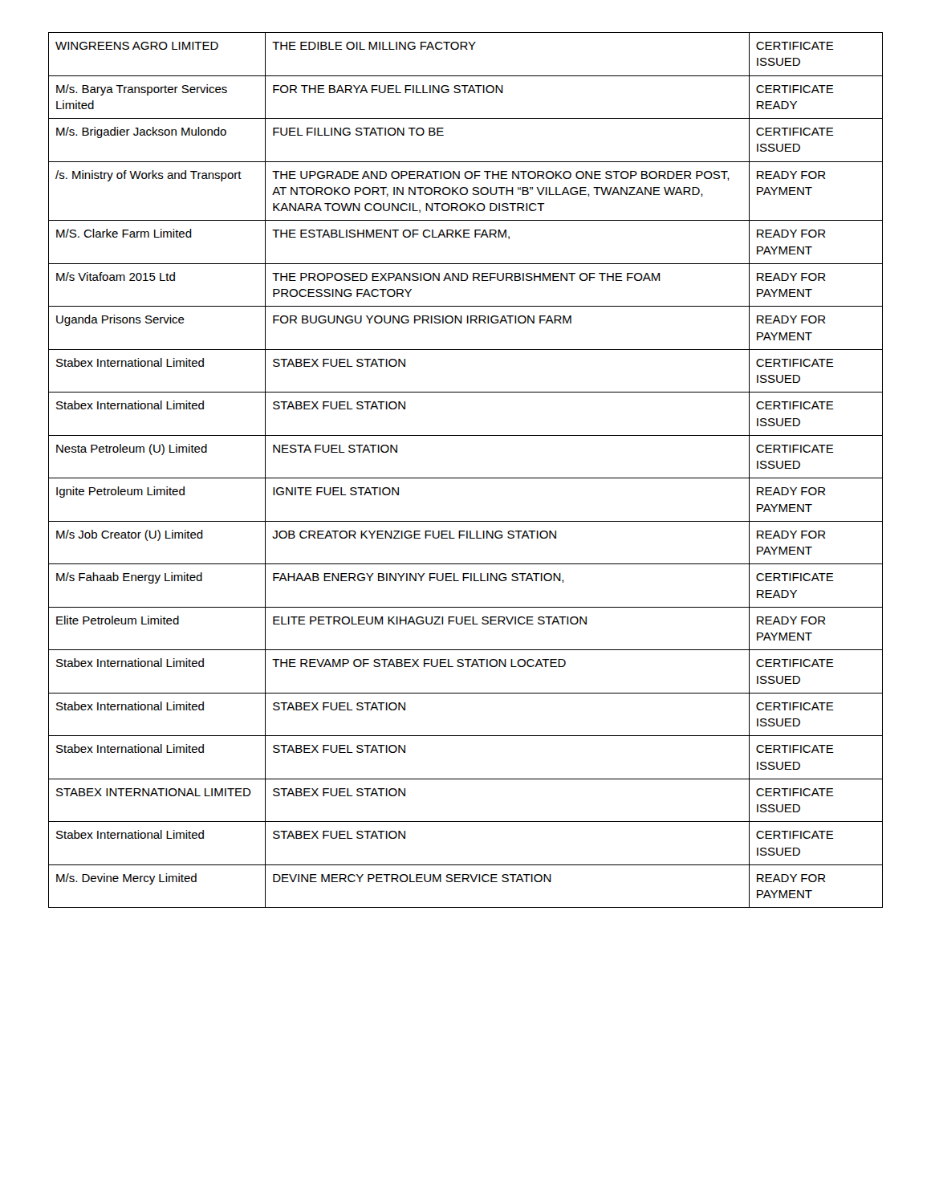| WINGREENS AGRO LIMITED | THE EDIBLE OIL MILLING FACTORY | CERTIFICATE ISSUED |
| M/s. Barya Transporter Services Limited | FOR THE BARYA FUEL FILLING STATION | CERTIFICATE READY |
| M/s. Brigadier Jackson Mulondo | FUEL FILLING STATION TO BE | CERTIFICATE ISSUED |
| /s. Ministry of Works and Transport | THE UPGRADE AND OPERATION OF THE NTOROKO ONE STOP BORDER POST, AT NTOROKO PORT, IN NTOROKO SOUTH “B” VILLAGE, TWANZANE WARD, KANARA TOWN COUNCIL, NTOROKO DISTRICT | READY FOR PAYMENT |
| M/S. Clarke Farm Limited | THE ESTABLISHMENT OF CLARKE FARM, | READY FOR PAYMENT |
| M/s Vitafoam 2015 Ltd | THE PROPOSED EXPANSION AND REFURBISHMENT OF THE FOAM PROCESSING FACTORY | READY FOR PAYMENT |
| Uganda Prisons Service | FOR BUGUNGU YOUNG PRISION IRRIGATION FARM | READY FOR PAYMENT |
| Stabex International Limited | STABEX FUEL STATION | CERTIFICATE ISSUED |
| Stabex International Limited | STABEX FUEL STATION | CERTIFICATE ISSUED |
| Nesta Petroleum (U) Limited | NESTA FUEL STATION | CERTIFICATE ISSUED |
| Ignite Petroleum Limited | IGNITE FUEL STATION | READY FOR PAYMENT |
| M/s Job Creator (U) Limited | JOB CREATOR KYENZIGE FUEL FILLING STATION | READY FOR PAYMENT |
| M/s Fahaab Energy Limited | FAHAAB ENERGY BINYINY FUEL FILLING STATION, | CERTIFICATE READY |
| Elite Petroleum Limited | ELITE PETROLEUM KIHAGUZI FUEL SERVICE STATION | READY FOR PAYMENT |
| Stabex International Limited | THE REVAMP OF STABEX FUEL STATION LOCATED | CERTIFICATE ISSUED |
| Stabex International Limited | STABEX FUEL STATION | CERTIFICATE ISSUED |
| Stabex International Limited | STABEX FUEL STATION | CERTIFICATE ISSUED |
| STABEX INTERNATIONAL LIMITED | STABEX FUEL STATION | CERTIFICATE ISSUED |
| Stabex International Limited | STABEX FUEL STATION | CERTIFICATE ISSUED |
| M/s. Devine Mercy Limited | DEVINE MERCY PETROLEUM SERVICE STATION | READY FOR PAYMENT |